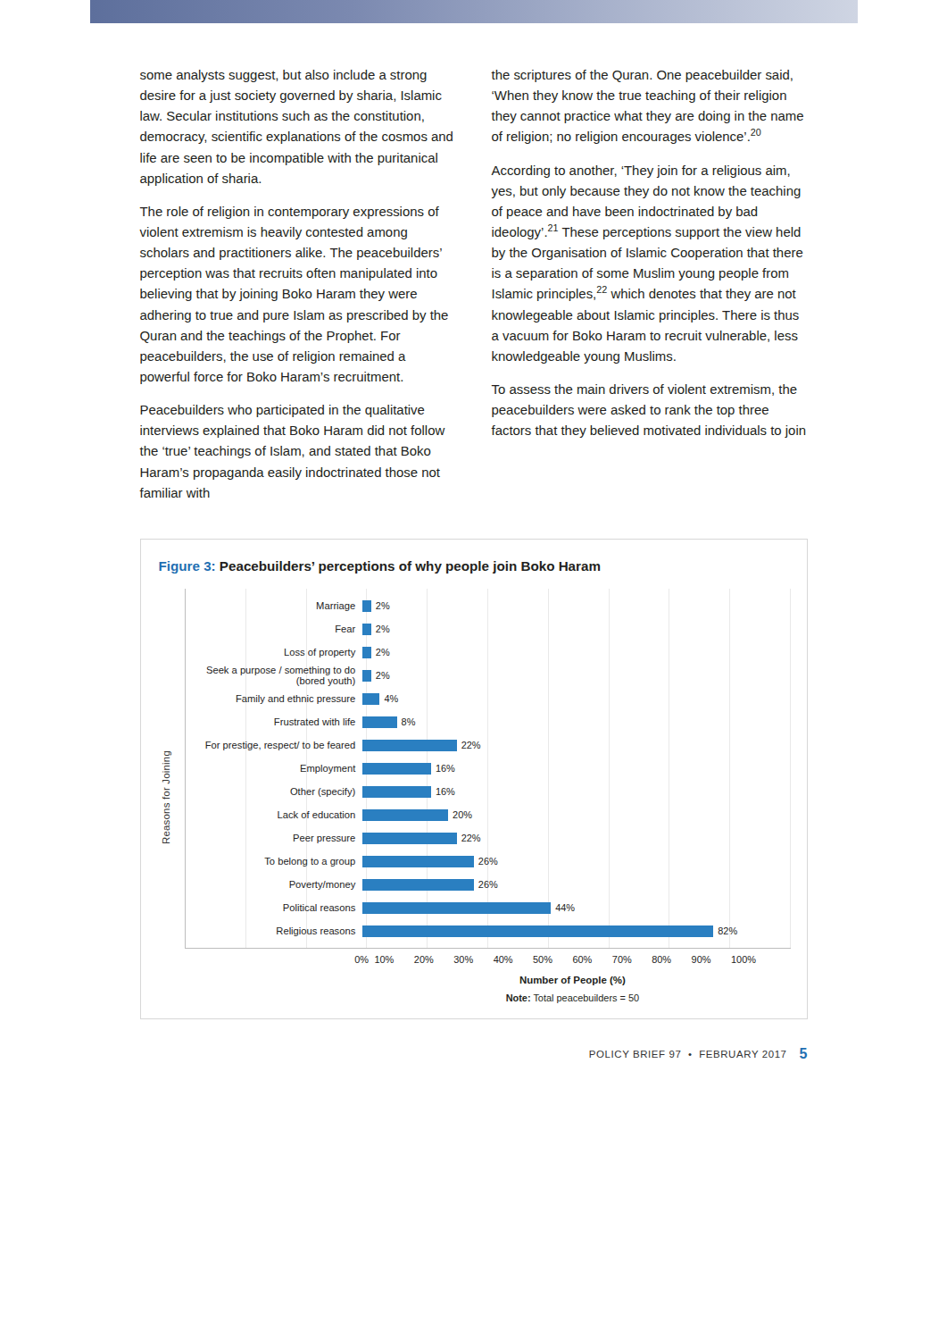some analysts suggest, but also include a strong desire for a just society governed by sharia, Islamic law. Secular institutions such as the constitution, democracy, scientific explanations of the cosmos and life are seen to be incompatible with the puritanical application of sharia.
The role of religion in contemporary expressions of violent extremism is heavily contested among scholars and practitioners alike. The peacebuilders’ perception was that recruits often manipulated into believing that by joining Boko Haram they were adhering to true and pure Islam as prescribed by the Quran and the teachings of the Prophet. For peacebuilders, the use of religion remained a powerful force for Boko Haram’s recruitment.
Peacebuilders who participated in the qualitative interviews explained that Boko Haram did not follow the ‘true’ teachings of Islam, and stated that Boko Haram’s propaganda easily indoctrinated those not familiar with
the scriptures of the Quran. One peacebuilder said, ‘When they know the true teaching of their religion they cannot practice what they are doing in the name of religion; no religion encourages violence’.20
According to another, ‘They join for a religious aim, yes, but only because they do not know the teaching of peace and have been indoctrinated by bad ideology’.21 These perceptions support the view held by the Organisation of Islamic Cooperation that there is a separation of some Muslim young people from Islamic principles,22 which denotes that they are not knowlegeable about Islamic principles. There is thus a vacuum for Boko Haram to recruit vulnerable, less knowledgeable young Muslims.
To assess the main drivers of violent extremism, the peacebuilders were asked to rank the top three factors that they believed motivated individuals to join
Figure 3: Peacebuilders’ perceptions of why people join Boko Haram
Reasons for Joining
Marriage
2%
Fear
2%
Loss of property
2%
Seek a purpose / something to do
(bored youth)
2%
Family and ethnic pressure
4%
Frustrated with life
8%
For prestige, respect/ to be feared
22%
Employment
16%
Other (specify)
16%
Lack of education
20%
Peer pressure
22%
To belong to a group
26%
Poverty/money
26%
Political reasons
44%
Religious reasons
82%
0% 10% 20% 30% 40% 50% 60% 70% 80% 90% 100%
Number of People (%)
Note: Total peacebuilders = 50
POLICY BRIEF 97 • FEBRUARY 2017 5